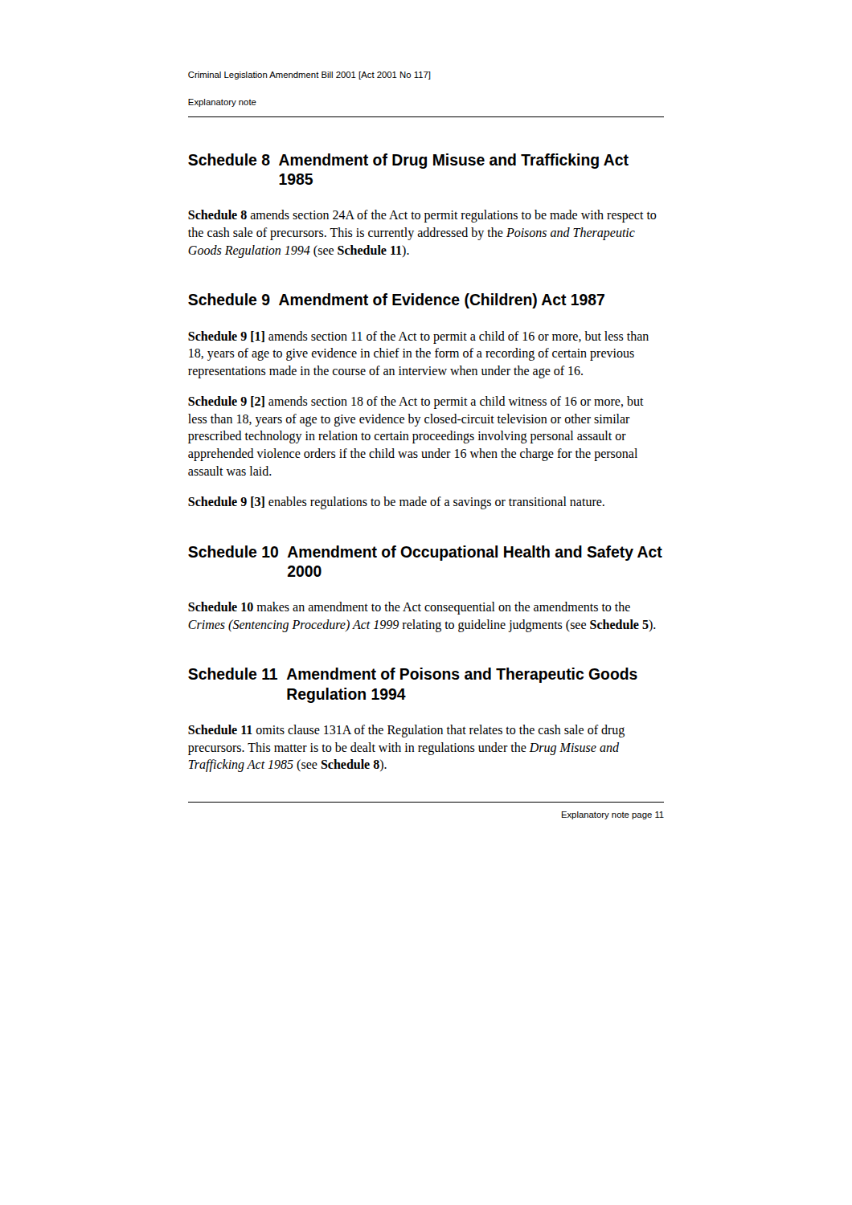Criminal Legislation Amendment Bill 2001 [Act 2001 No 117]
Explanatory note
Schedule 8 Amendment of Drug Misuse and Trafficking Act 1985
Schedule 8 amends section 24A of the Act to permit regulations to be made with respect to the cash sale of precursors. This is currently addressed by the Poisons and Therapeutic Goods Regulation 1994 (see Schedule 11).
Schedule 9 Amendment of Evidence (Children) Act 1987
Schedule 9 [1] amends section 11 of the Act to permit a child of 16 or more, but less than 18, years of age to give evidence in chief in the form of a recording of certain previous representations made in the course of an interview when under the age of 16.
Schedule 9 [2] amends section 18 of the Act to permit a child witness of 16 or more, but less than 18, years of age to give evidence by closed-circuit television or other similar prescribed technology in relation to certain proceedings involving personal assault or apprehended violence orders if the child was under 16 when the charge for the personal assault was laid.
Schedule 9 [3] enables regulations to be made of a savings or transitional nature.
Schedule 10 Amendment of Occupational Health and Safety Act 2000
Schedule 10 makes an amendment to the Act consequential on the amendments to the Crimes (Sentencing Procedure) Act 1999 relating to guideline judgments (see Schedule 5).
Schedule 11 Amendment of Poisons and Therapeutic Goods Regulation 1994
Schedule 11 omits clause 131A of the Regulation that relates to the cash sale of drug precursors. This matter is to be dealt with in regulations under the Drug Misuse and Trafficking Act 1985 (see Schedule 8).
Explanatory note page 11